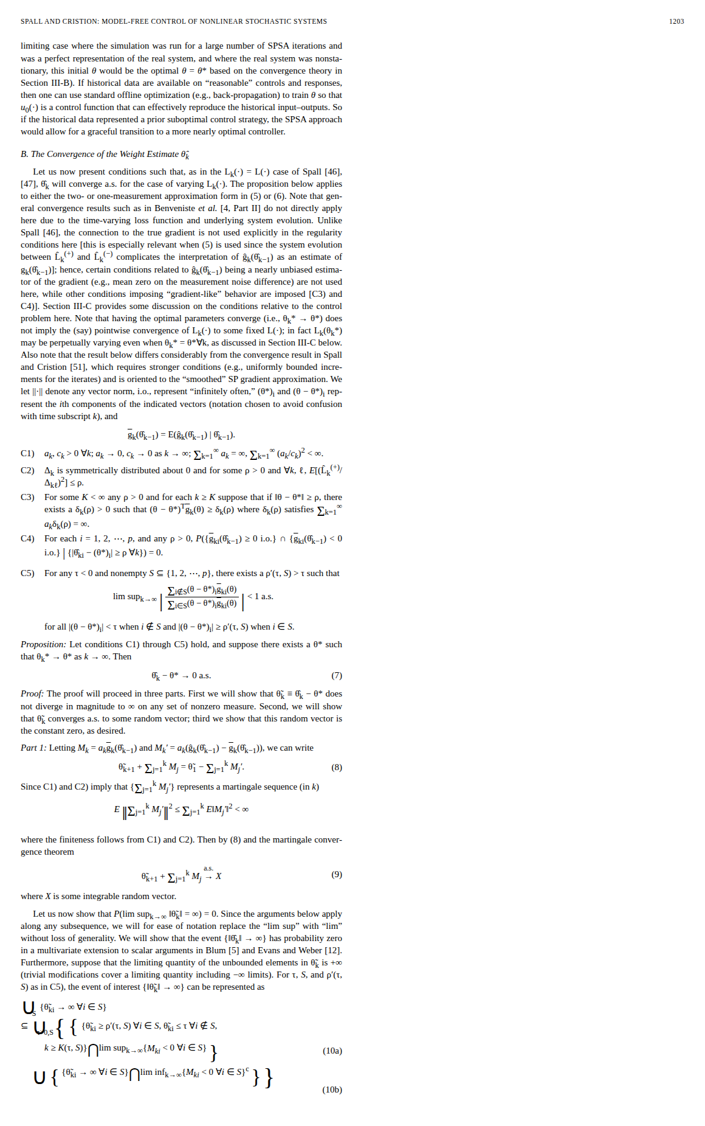Spall and Cristion: Model-Free Control of Nonlinear Stochastic Systems 1203
limiting case where the simulation was run for a large number of SPSA iterations and was a perfect representation of the real system, and where the real system was nonstationary, this initial θ would be the optimal θ = θ* based on the convergence theory in Section III-B). If historical data are available on “reasonable” controls and responses, then one can use standard offline optimization (e.g., back-propagation) to train θ so that u0(·) is a control function that can effectively reproduce the historical input–outputs. So if the historical data represented a prior suboptimal control strategy, the SPSA approach would allow for a graceful transition to a more nearly optimal controller.
B. The Convergence of the Weight Estimate θ̂k
Let us now present conditions such that, as in the Lk(·) = L(·) case of Spall [46], [47], θ̂k will converge a.s. for the case of varying Lk(·). The proposition below applies to either the two- or one-measurement approximation form in (5) or (6). Note that general convergence results such as in Benveniste et al. [4, Part II] do not directly apply here due to the time-varying loss function and underlying system evolution. Unlike Spall [46], the connection to the true gradient is not used explicitly in the regularity conditions here [this is especially relevant when (5) is used since the system evolution between L̂k(+) and L̂k(−) complicates the interpretation of ĝk(θ̂k−1) as an estimate of gk(θ̂k−1)]; hence, certain conditions related to ĝk(θ̂k−1) being a nearly unbiased estimator of the gradient (e.g., mean zero on the measurement noise difference) are not used here, while other conditions imposing “gradient-like” behavior are imposed [C3) and C4)]. Section III-C provides some discussion on the conditions relative to the control problem here. Note that having the optimal parameters converge (i.e., θk* → θ*) does not imply the (say) pointwise convergence of Lk(·) to some fixed L(·); in fact Lk(θk*) may be perpetually varying even when θk* = θ*∀k, as discussed in Section III-C below. Also note that the result below differs considerably from the convergence result in Spall and Cristion [51], which requires stronger conditions (e.g., uniformly bounded increments for the iterates) and is oriented to the “smoothed” SP gradient approximation. We let ||·|| denote any vector norm, i.o., represent “infinitely often,” (θ*)i and (θ − θ*)i represent the ith components of the indicated vectors (notation chosen to avoid confusion with time subscript k), and
gk(θ̂k−1) = E(ĝk(θ̂k−1) | θ̂k−1).
C1) ak, ck > 0 ∀k; ak → 0, ck → 0 as k → ∞; Σk=1∞ ak = ∞, Σk=1∞ (ak/ck)2 < ∞.
C2) Δk is symmetrically distributed about 0 and for some ρ > 0 and ∀k, ℓ, E[(L̂k(+)/Δkℓ)2] ≤ ρ.
C3) For some K < ∞ any ρ > 0 and for each k ≥ K suppose that if ‖θ − θ*‖ ≥ ρ, there exists a δk(ρ) > 0 such that (θ − θ*)Tgk(θ) ≥ δk(ρ) where δk(ρ) satisfies Σk=1∞ akδk(ρ) = ∞.
C4) For each i = 1, 2, ⋯, p, and any ρ > 0, P({gki(θ̂k−1) ≥ 0 i.o.} ∩ {gki(θ̂k−1) < 0 i.o.} | {|θ̂ki − (θ*)i| ≥ ρ ∀k}) = 0.
C5) For any τ < 0 and nonempty S ⊆ {1, 2, ⋯, p}, there exists a ρ′(τ, S) > τ such that
lim supk→∞ | Σi∉S(θ − θ*)igki(θ) Σi∈S(θ − θ*)igki(θ) | < 1 a.s.
for all |(θ − θ*)i| < τ when i ∉ S and |(θ − θ*)i| ≥ ρ′(τ, S) when i ∈ S.
Proposition: Let conditions C1) through C5) hold, and suppose there exists a θ* such that θk* → θ* as k → ∞. Then
θ̂k − θ* → 0 a.s.(7)
Proof: The proof will proceed in three parts. First we will show that θ̃k ≡ θ̂k − θ* does not diverge in magnitude to ∞ on any set of nonzero measure. Second, we will show that θ̃k converges a.s. to some random vector; third we show that this random vector is the constant zero, as desired.
Part 1: Letting Mk = ak gk(θ̂k−1) and Mk′ = ak(ĝk(θ̂k−1) − gk(θ̂k−1)), we can write
θ̃k+1 + Σj=1k Mj = θ̃1 − Σj=1k Mj′.(8)
Since C1) and C2) imply that {Σj=1k Mj′} represents a martingale sequence (in k)
E ‖Σj=1k Mj′‖2 ≤ Σj=1k E‖Mj′‖2 < ∞
where the finiteness follows from C1) and C2). Then by (8) and the martingale convergence theorem
θ̃k+1 + Σj=1k Mj a.s.
→ X(9)
where X is some integrable random vector.
Let us now show that P(lim supk→∞ ‖θ̃k‖ = ∞) = 0. Since the arguments below apply along any subsequence, we will for ease of notation replace the “lim sup” with “lim” without loss of generality. We will show that the event {‖θ̂k‖ → ∞} has probability zero in a multivariate extension to scalar arguments in Blum [5] and Evans and Weber [12]. Furthermore, suppose that the limiting quantity of the unbounded elements in θ̃k is +∞ (trivial modifications cover a limiting quantity including −∞ limits). For τ, S, and ρ′(τ, S) as in C5), the event of interest {‖θ̃k‖ → ∞} can be represented as
∪ S {θ̃ki → ∞ ∀i ∈ S}
⊆ ∪ τ>0,S { { {θ̃ki ≥ ρ′(τ, S) ∀i ∈ S, θ̃ki ≤ τ ∀i ∉ S,
k ≥ K(τ, S)}⋂lim supk→∞{Mki < 0 ∀i ∈ S} } (10a)
∪ { {θ̃ki → ∞ ∀i ∈ S}⋂lim infk→∞{Mki < 0 ∀i ∈ S}c } }
(10b)